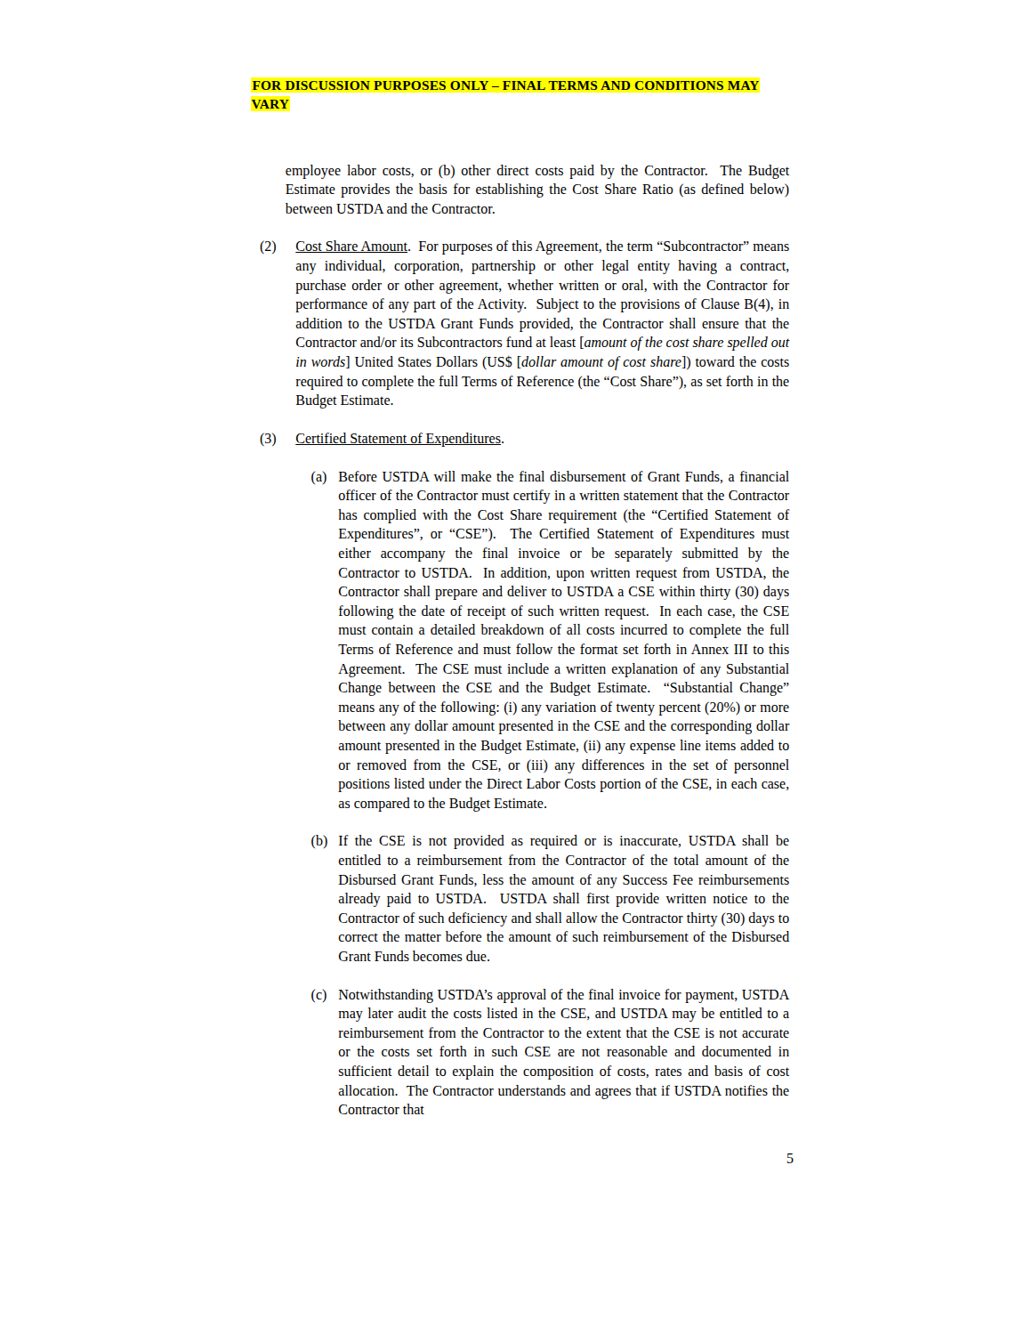FOR DISCUSSION PURPOSES ONLY – FINAL TERMS AND CONDITIONS MAY VARY
employee labor costs, or (b) other direct costs paid by the Contractor. The Budget Estimate provides the basis for establishing the Cost Share Ratio (as defined below) between USTDA and the Contractor.
(2)
Cost Share Amount. For purposes of this Agreement, the term “Subcontractor” means any individual, corporation, partnership or other legal entity having a contract, purchase order or other agreement, whether written or oral, with the Contractor for performance of any part of the Activity. Subject to the provisions of Clause B(4), in addition to the USTDA Grant Funds provided, the Contractor shall ensure that the Contractor and/or its Subcontractors fund at least [amount of the cost share spelled out in words] United States Dollars (US$ [dollar amount of cost share]) toward the costs required to complete the full Terms of Reference (the “Cost Share”), as set forth in the Budget Estimate.
(3)
Certified Statement of Expenditures.
(a)
Before USTDA will make the final disbursement of Grant Funds, a financial officer of the Contractor must certify in a written statement that the Contractor has complied with the Cost Share requirement (the “Certified Statement of Expenditures”, or “CSE”). The Certified Statement of Expenditures must either accompany the final invoice or be separately submitted by the Contractor to USTDA. In addition, upon written request from USTDA, the Contractor shall prepare and deliver to USTDA a CSE within thirty (30) days following the date of receipt of such written request. In each case, the CSE must contain a detailed breakdown of all costs incurred to complete the full Terms of Reference and must follow the format set forth in Annex III to this Agreement. The CSE must include a written explanation of any Substantial Change between the CSE and the Budget Estimate. “Substantial Change” means any of the following: (i) any variation of twenty percent (20%) or more between any dollar amount presented in the CSE and the corresponding dollar amount presented in the Budget Estimate, (ii) any expense line items added to or removed from the CSE, or (iii) any differences in the set of personnel positions listed under the Direct Labor Costs portion of the CSE, in each case, as compared to the Budget Estimate.
(b)
If the CSE is not provided as required or is inaccurate, USTDA shall be entitled to a reimbursement from the Contractor of the total amount of the Disbursed Grant Funds, less the amount of any Success Fee reimbursements already paid to USTDA. USTDA shall first provide written notice to the Contractor of such deficiency and shall allow the Contractor thirty (30) days to correct the matter before the amount of such reimbursement of the Disbursed Grant Funds becomes due.
(c)
Notwithstanding USTDA’s approval of the final invoice for payment, USTDA may later audit the costs listed in the CSE, and USTDA may be entitled to a reimbursement from the Contractor to the extent that the CSE is not accurate or the costs set forth in such CSE are not reasonable and documented in sufficient detail to explain the composition of costs, rates and basis of cost allocation. The Contractor understands and agrees that if USTDA notifies the Contractor that
5